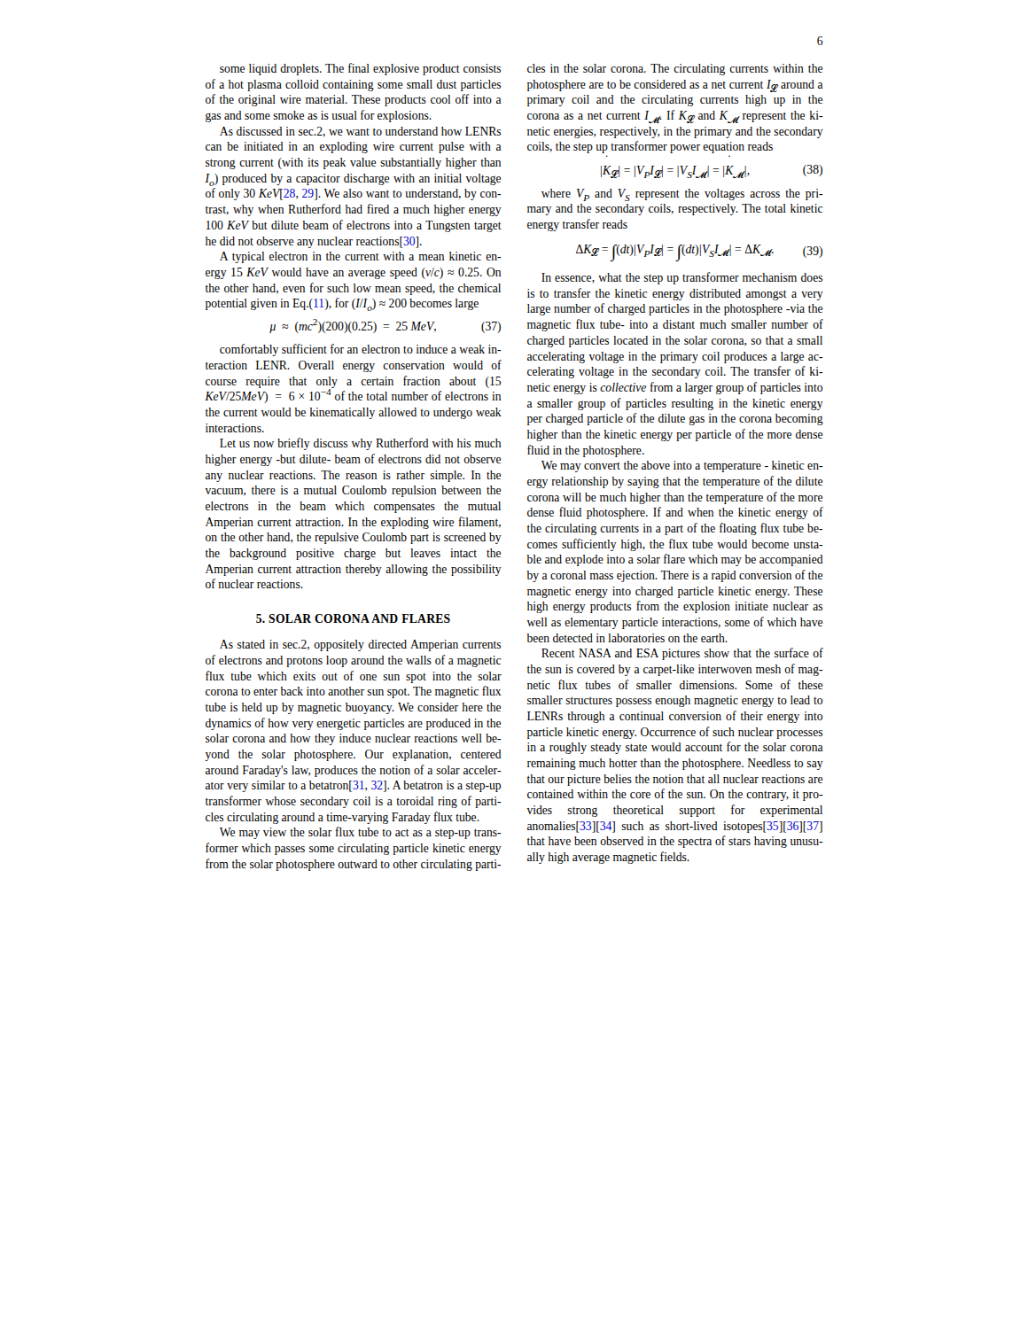6
some liquid droplets. The final explosive product consists of a hot plasma colloid containing some small dust particles of the original wire material. These products cool off into a gas and some smoke as is usual for explosions.
As discussed in sec.2, we want to understand how LENRs can be initiated in an exploding wire current pulse with a strong current (with its peak value substantially higher than Io) produced by a capacitor discharge with an initial voltage of only 30 KeV[28, 29]. We also want to understand, by contrast, why when Rutherford had fired a much higher energy 100 KeV but dilute beam of electrons into a Tungsten target he did not observe any nuclear reactions[30].
A typical electron in the current with a mean kinetic energy 15 KeV would have an average speed (v/c) ≈ 0.25. On the other hand, even for such low mean speed, the chemical potential given in Eq.(11), for (I/Io) ≈ 200 becomes large
μ ≈ (mc2)(200)(0.25) = 25 MeV, (37)
comfortably sufficient for an electron to induce a weak interaction LENR. Overall energy conservation would of course require that only a certain fraction about (15 KeV/25MeV) = 6 × 10−4 of the total number of electrons in the current would be kinematically allowed to undergo weak interactions.
Let us now briefly discuss why Rutherford with his much higher energy -but dilute- beam of electrons did not observe any nuclear reactions. The reason is rather simple. In the vacuum, there is a mutual Coulomb repulsion between the electrons in the beam which compensates the mutual Amperian current attraction. In the exploding wire filament, on the other hand, the repulsive Coulomb part is screened by the background positive charge but leaves intact the Amperian current attraction thereby allowing the possibility of nuclear reactions.
5. Solar Corona and Flares
As stated in sec.2, oppositely directed Amperian currents of electrons and protons loop around the walls of a magnetic flux tube which exits out of one sun spot into the solar corona to enter back into another sun spot. The magnetic flux tube is held up by magnetic buoyancy. We consider here the dynamics of how very energetic particles are produced in the solar corona and how they induce nuclear reactions well beyond the solar photosphere. Our explanation, centered around Faraday's law, produces the notion of a solar accelerator very similar to a betatron[31, 32]. A betatron is a step-up transformer whose secondary coil is a toroidal ring of particles circulating around a time-varying Faraday flux tube.
We may view the solar flux tube to act as a step-up transformer which passes some circulating particle kinetic energy from the solar photosphere outward to other circulating particles in the solar corona. The circulating currents within the photosphere are to be considered as a net current I𝓛 around a primary coil and the circulating currents high up in the corona as a net current I𝓜. If K𝓛 and K𝓜 represent the kinetic energies, respectively, in the primary and the secondary coils, the step up transformer power equation reads
|K𝓛| = |VP I𝓛| = |VS I𝓜| = |K𝓜|, (38)
where VP and VS represent the voltages across the primary and the secondary coils, respectively. The total kinetic energy transfer reads
ΔK𝓛 = ∫(dt)|VP I𝓛| = ∫(dt)|VS I𝓜| = ΔK𝓜. (39)
In essence, what the step up transformer mechanism does is to transfer the kinetic energy distributed amongst a very large number of charged particles in the photosphere -via the magnetic flux tube- into a distant much smaller number of charged particles located in the solar corona, so that a small accelerating voltage in the primary coil produces a large accelerating voltage in the secondary coil. The transfer of kinetic energy is collective from a larger group of particles into a smaller group of particles resulting in the kinetic energy per charged particle of the dilute gas in the corona becoming higher than the kinetic energy per particle of the more dense fluid in the photosphere.
We may convert the above into a temperature - kinetic energy relationship by saying that the temperature of the dilute corona will be much higher than the temperature of the more dense fluid photosphere. If and when the kinetic energy of the circulating currents in a part of the floating flux tube becomes sufficiently high, the flux tube would become unstable and explode into a solar flare which may be accompanied by a coronal mass ejection. There is a rapid conversion of the magnetic energy into charged particle kinetic energy. These high energy products from the explosion initiate nuclear as well as elementary particle interactions, some of which have been detected in laboratories on the earth.
Recent NASA and ESA pictures show that the surface of the sun is covered by a carpet-like interwoven mesh of magnetic flux tubes of smaller dimensions. Some of these smaller structures possess enough magnetic energy to lead to LENRs through a continual conversion of their energy into particle kinetic energy. Occurrence of such nuclear processes in a roughly steady state would account for the solar corona remaining much hotter than the photosphere. Needless to say that our picture belies the notion that all nuclear reactions are contained within the core of the sun. On the contrary, it provides strong theoretical support for experimental anomalies[33][34] such as short-lived isotopes[35][36][37] that have been observed in the spectra of stars having unusually high average magnetic fields.